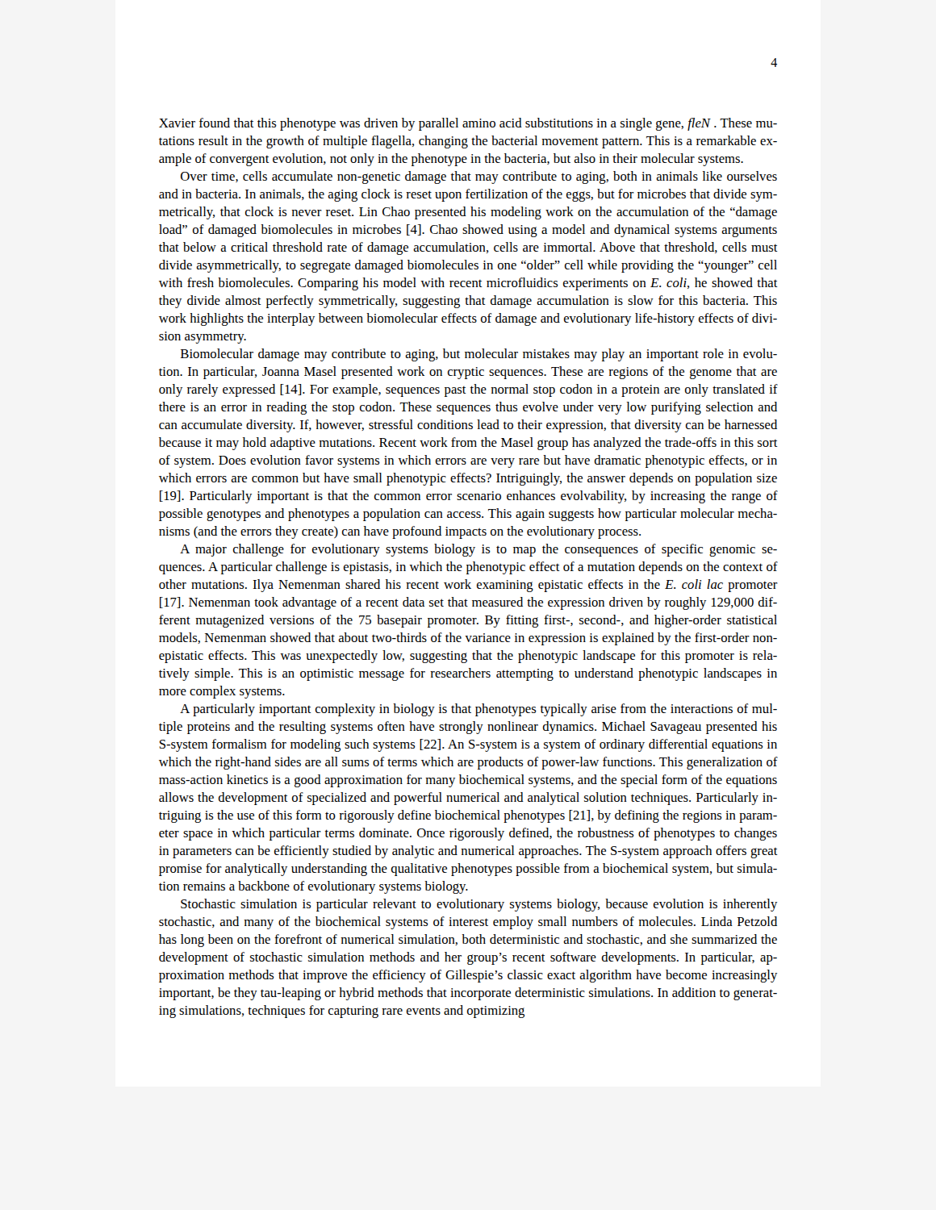4
Xavier found that this phenotype was driven by parallel amino acid substitutions in a single gene, fleN . These mutations result in the growth of multiple flagella, changing the bacterial movement pattern. This is a remarkable example of convergent evolution, not only in the phenotype in the bacteria, but also in their molecular systems.
Over time, cells accumulate non-genetic damage that may contribute to aging, both in animals like ourselves and in bacteria. In animals, the aging clock is reset upon fertilization of the eggs, but for microbes that divide symmetrically, that clock is never reset. Lin Chao presented his modeling work on the accumulation of the “damage load” of damaged biomolecules in microbes [4]. Chao showed using a model and dynamical systems arguments that below a critical threshold rate of damage accumulation, cells are immortal. Above that threshold, cells must divide asymmetrically, to segregate damaged biomolecules in one “older” cell while providing the “younger” cell with fresh biomolecules. Comparing his model with recent microfluidics experiments on E. coli, he showed that they divide almost perfectly symmetrically, suggesting that damage accumulation is slow for this bacteria. This work highlights the interplay between biomolecular effects of damage and evolutionary life-history effects of division asymmetry.
Biomolecular damage may contribute to aging, but molecular mistakes may play an important role in evolution. In particular, Joanna Masel presented work on cryptic sequences. These are regions of the genome that are only rarely expressed [14]. For example, sequences past the normal stop codon in a protein are only translated if there is an error in reading the stop codon. These sequences thus evolve under very low purifying selection and can accumulate diversity. If, however, stressful conditions lead to their expression, that diversity can be harnessed because it may hold adaptive mutations. Recent work from the Masel group has analyzed the trade-offs in this sort of system. Does evolution favor systems in which errors are very rare but have dramatic phenotypic effects, or in which errors are common but have small phenotypic effects? Intriguingly, the answer depends on population size [19]. Particularly important is that the common error scenario enhances evolvability, by increasing the range of possible genotypes and phenotypes a population can access. This again suggests how particular molecular mechanisms (and the errors they create) can have profound impacts on the evolutionary process.
A major challenge for evolutionary systems biology is to map the consequences of specific genomic sequences. A particular challenge is epistasis, in which the phenotypic effect of a mutation depends on the context of other mutations. Ilya Nemenman shared his recent work examining epistatic effects in the E. coli lac promoter [17]. Nemenman took advantage of a recent data set that measured the expression driven by roughly 129,000 different mutagenized versions of the 75 basepair promoter. By fitting first-, second-, and higher-order statistical models, Nemenman showed that about two-thirds of the variance in expression is explained by the first-order non-epistatic effects. This was unexpectedly low, suggesting that the phenotypic landscape for this promoter is relatively simple. This is an optimistic message for researchers attempting to understand phenotypic landscapes in more complex systems.
A particularly important complexity in biology is that phenotypes typically arise from the interactions of multiple proteins and the resulting systems often have strongly nonlinear dynamics. Michael Savageau presented his S-system formalism for modeling such systems [22]. An S-system is a system of ordinary differential equations in which the right-hand sides are all sums of terms which are products of power-law functions. This generalization of mass-action kinetics is a good approximation for many biochemical systems, and the special form of the equations allows the development of specialized and powerful numerical and analytical solution techniques. Particularly intriguing is the use of this form to rigorously define biochemical phenotypes [21], by defining the regions in parameter space in which particular terms dominate. Once rigorously defined, the robustness of phenotypes to changes in parameters can be efficiently studied by analytic and numerical approaches. The S-system approach offers great promise for analytically understanding the qualitative phenotypes possible from a biochemical system, but simulation remains a backbone of evolutionary systems biology.
Stochastic simulation is particular relevant to evolutionary systems biology, because evolution is inherently stochastic, and many of the biochemical systems of interest employ small numbers of molecules. Linda Petzold has long been on the forefront of numerical simulation, both deterministic and stochastic, and she summarized the development of stochastic simulation methods and her group’s recent software developments. In particular, approximation methods that improve the efficiency of Gillespie’s classic exact algorithm have become increasingly important, be they tau-leaping or hybrid methods that incorporate deterministic simulations. In addition to generating simulations, techniques for capturing rare events and optimizing